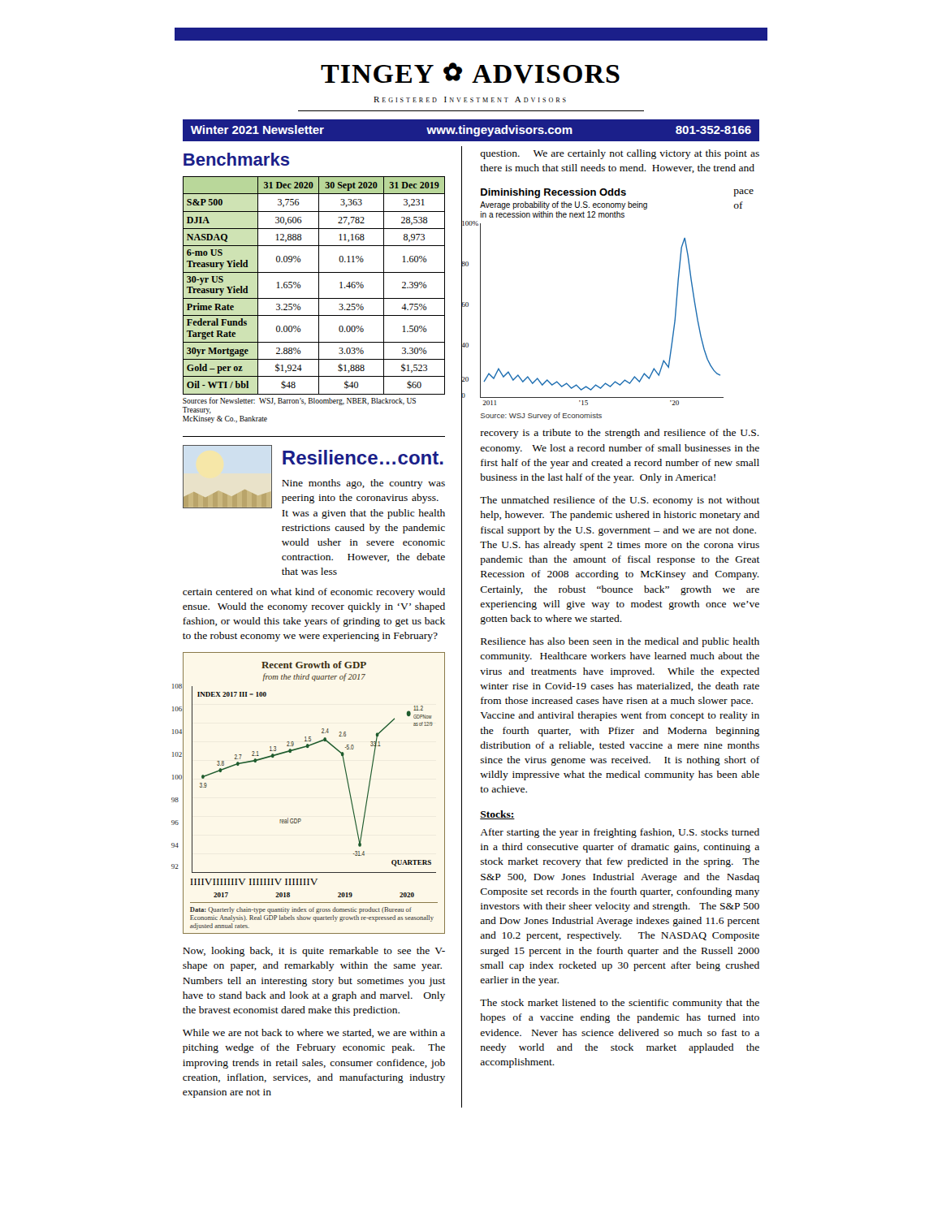TINGEY✿ADVISORS
Registered Investment Advisors
Winter 2021 Newsletter
www.tingeyadvisors.com
801-352-8166
Benchmarks
| | 31 Dec 2020 | 30 Sept 2020 | 31 Dec 2019 |
| --- | --- | --- | --- |
| S&P 500 | 3,756 | 3,363 | 3,231 |
| DJIA | 30,606 | 27,782 | 28,538 |
| NASDAQ | 12,888 | 11,168 | 8,973 |
| 6-mo US Treasury Yield | 0.09% | 0.11% | 1.60% |
| 30-yr US Treasury Yield | 1.65% | 1.46% | 2.39% |
| Prime Rate | 3.25% | 3.25% | 4.75% |
| Federal Funds Target Rate | 0.00% | 0.00% | 1.50% |
| 30yr Mortgage | 2.88% | 3.03% | 3.30% |
| Gold – per oz | $1,924 | $1,888 | $1,523 |
| Oil - WTI / bbl | $48 | $40 | $60 |
Sources for Newsletter: WSJ, Barron’s, Bloomberg, NBER, Blackrock, US Treasury,
McKinsey & Co., Bankrate
Resilience…cont.
Nine months ago, the country was peering into the coronavirus abyss. It was a given that the public health restrictions caused by the pandemic would usher in severe economic contraction. However, the debate that was less
certain centered on what kind of economic recovery would ensue. Would the economy recover quickly in ‘V’ shaped fashion, or would this take years of grinding to get us back to the robust economy we were experiencing in February?
Recent Growth of GDP from the third quarter of 2017
INDEX 2017 III = 100
108
106
104
102
100
98
96
94
92
11.2 GDPNow as of 12/9 3.9 3.8 2.7 2.1 1.3 2.9 1.5 2.4 2.6 -5.0 -31.4 33.1 real GDP
QUARTERS
III IV III III IV III III IV III III IV
2017201820192020
Data: Quarterly chain-type quantity index of gross domestic product (Bureau of Economic Analysis). Real GDP labels show quarterly growth re-expressed as seasonally adjusted annual rates.
Now, looking back, it is quite remarkable to see the V-shape on paper, and remarkably within the same year. Numbers tell an interesting story but sometimes you just have to stand back and look at a graph and marvel. Only the bravest economist dared make this prediction.
While we are not back to where we started, we are within a pitching wedge of the February economic peak. The improving trends in retail sales, consumer confidence, job creation, inflation, services, and manufacturing industry expansion are not in
question. We are certainly not calling victory at this point as there is much that still needs to mend. However, the trend and
Diminishing Recession Odds
Average probability of the U.S. economy being
in a recession within the next 12 months
100%
80
60
40
20
0
2011
’15
’20
Source: WSJ Survey of Economists
pace of recovery is a tribute to the strength and resilience of the U.S. economy. We lost a record number of small businesses in the first half of the year and created a record number of new small business in the last half of the year. Only in America!
The unmatched resilience of the U.S. economy is not without help, however. The pandemic ushered in historic monetary and fiscal support by the U.S. government – and we are not done. The U.S. has already spent 2 times more on the corona virus pandemic than the amount of fiscal response to the Great Recession of 2008 according to McKinsey and Company. Certainly, the robust “bounce back” growth we are experiencing will give way to modest growth once we’ve gotten back to where we started.
Resilience has also been seen in the medical and public health community. Healthcare workers have learned much about the virus and treatments have improved. While the expected winter rise in Covid-19 cases has materialized, the death rate from those increased cases have risen at a much slower pace. Vaccine and antiviral therapies went from concept to reality in the fourth quarter, with Pfizer and Moderna beginning distribution of a reliable, tested vaccine a mere nine months since the virus genome was received. It is nothing short of wildly impressive what the medical community has been able to achieve.
Stocks:
After starting the year in freighting fashion, U.S. stocks turned in a third consecutive quarter of dramatic gains, continuing a stock market recovery that few predicted in the spring. The S&P 500, Dow Jones Industrial Average and the Nasdaq Composite set records in the fourth quarter, confounding many investors with their sheer velocity and strength. The S&P 500 and Dow Jones Industrial Average indexes gained 11.6 percent and 10.2 percent, respectively. The NASDAQ Composite surged 15 percent in the fourth quarter and the Russell 2000 small cap index rocketed up 30 percent after being crushed earlier in the year.
The stock market listened to the scientific community that the hopes of a vaccine ending the pandemic has turned into evidence. Never has science delivered so much so fast to a needy world and the stock market applauded the accomplishment.